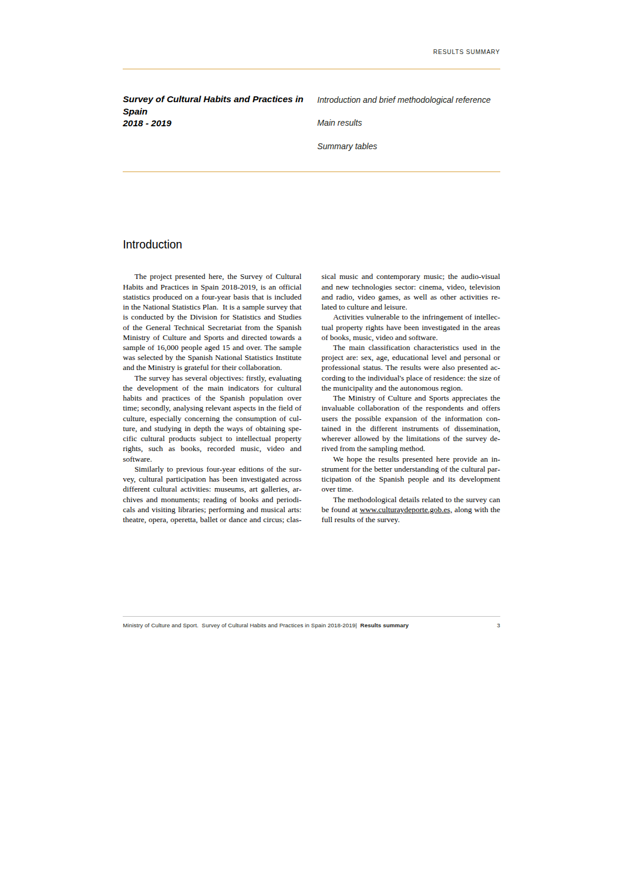RESULTS SUMMARY
Survey of Cultural Habits and Practices in Spain
2018 - 2019
Introduction and brief methodological reference
Main results
Summary tables
Introduction
The project presented here, the Survey of Cultural Habits and Practices in Spain 2018-2019, is an official statistics produced on a four-year basis that is included in the National Statistics Plan. It is a sample survey that is conducted by the Division for Statistics and Studies of the General Technical Secretariat from the Spanish Ministry of Culture and Sports and directed towards a sample of 16,000 people aged 15 and over. The sample was selected by the Spanish National Statistics Institute and the Ministry is grateful for their collaboration.
The survey has several objectives: firstly, evaluating the development of the main indicators for cultural habits and practices of the Spanish population over time; secondly, analysing relevant aspects in the field of culture, especially concerning the consumption of culture, and studying in depth the ways of obtaining specific cultural products subject to intellectual property rights, such as books, recorded music, video and software.
Similarly to previous four-year editions of the survey, cultural participation has been investigated across different cultural activities: museums, art galleries, archives and monuments; reading of books and periodicals and visiting libraries; performing and musical arts: theatre, opera, operetta, ballet or dance and circus; classical music and contemporary music; the audio-visual and new technologies sector: cinema, video, television and radio, video games, as well as other activities related to culture and leisure.
Activities vulnerable to the infringement of intellectual property rights have been investigated in the areas of books, music, video and software.
The main classification characteristics used in the project are: sex, age, educational level and personal or professional status. The results were also presented according to the individual's place of residence: the size of the municipality and the autonomous region.
The Ministry of Culture and Sports appreciates the invaluable collaboration of the respondents and offers users the possible expansion of the information contained in the different instruments of dissemination, wherever allowed by the limitations of the survey derived from the sampling method.
We hope the results presented here provide an instrument for the better understanding of the cultural participation of the Spanish people and its development over time.
The methodological details related to the survey can be found at www.culturaydeporte.gob.es, along with the full results of the survey.
Ministry of Culture and Sport. Survey of Cultural Habits and Practices in Spain 2018-2019| Results summary
3